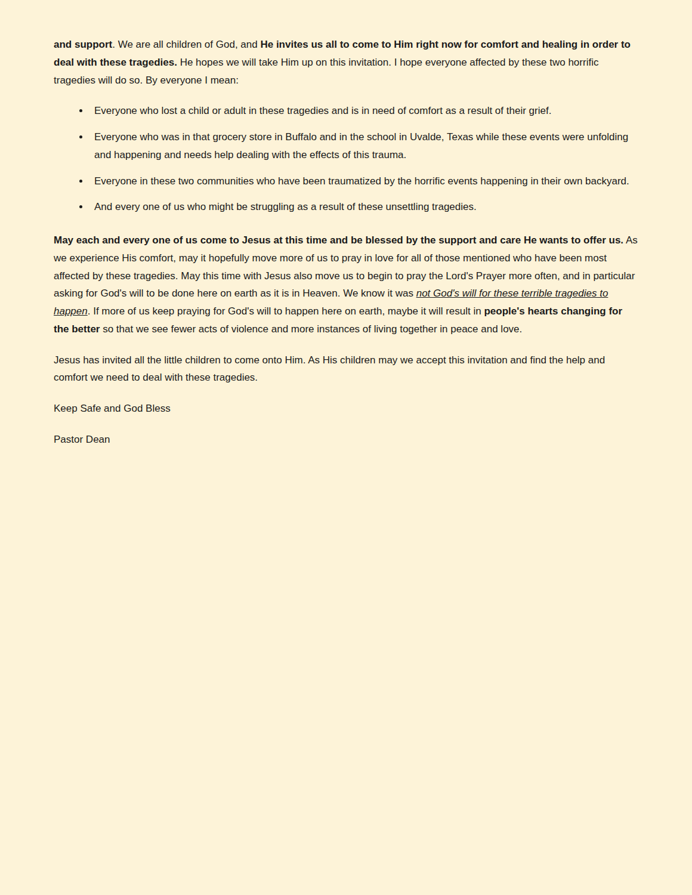and support. We are all children of God, and He invites us all to come to Him right now for comfort and healing in order to deal with these tragedies. He hopes we will take Him up on this invitation. I hope everyone affected by these two horrific tragedies will do so. By everyone I mean:
Everyone who lost a child or adult in these tragedies and is in need of comfort as a result of their grief.
Everyone who was in that grocery store in Buffalo and in the school in Uvalde, Texas while these events were unfolding and happening and needs help dealing with the effects of this trauma.
Everyone in these two communities who have been traumatized by the horrific events happening in their own backyard.
And every one of us who might be struggling as a result of these unsettling tragedies.
May each and every one of us come to Jesus at this time and be blessed by the support and care He wants to offer us. As we experience His comfort, may it hopefully move more of us to pray in love for all of those mentioned who have been most affected by these tragedies. May this time with Jesus also move us to begin to pray the Lord's Prayer more often, and in particular asking for God's will to be done here on earth as it is in Heaven. We know it was not God's will for these terrible tragedies to happen. If more of us keep praying for God's will to happen here on earth, maybe it will result in people's hearts changing for the better so that we see fewer acts of violence and more instances of living together in peace and love.
Jesus has invited all the little children to come onto Him. As His children may we accept this invitation and find the help and comfort we need to deal with these tragedies.
Keep Safe and God Bless
Pastor Dean